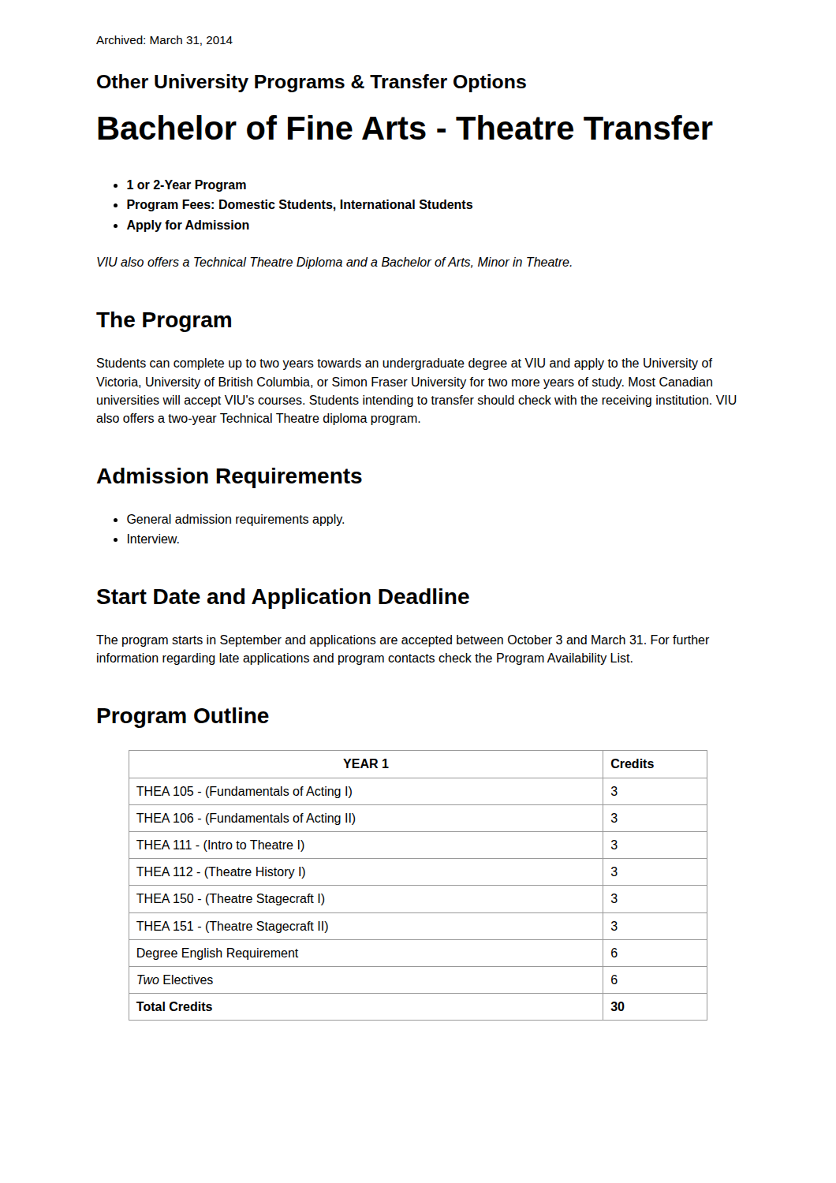Archived: March 31, 2014
Other University Programs & Transfer Options
Bachelor of Fine Arts - Theatre Transfer
1 or 2-Year Program
Program Fees: Domestic Students, International Students
Apply for Admission
VIU also offers a Technical Theatre Diploma and a Bachelor of Arts, Minor in Theatre.
The Program
Students can complete up to two years towards an undergraduate degree at VIU and apply to the University of Victoria, University of British Columbia, or Simon Fraser University for two more years of study. Most Canadian universities will accept VIU's courses. Students intending to transfer should check with the receiving institution. VIU also offers a two-year Technical Theatre diploma program.
Admission Requirements
General admission requirements apply.
Interview.
Start Date and Application Deadline
The program starts in September and applications are accepted between October 3 and March 31. For further information regarding late applications and program contacts check the Program Availability List.
Program Outline
| YEAR 1 | Credits |
| --- | --- |
| THEA 105 - (Fundamentals of Acting I) | 3 |
| THEA 106 - (Fundamentals of Acting II) | 3 |
| THEA 111 - (Intro to Theatre I) | 3 |
| THEA 112 - (Theatre History I) | 3 |
| THEA 150 - (Theatre Stagecraft I) | 3 |
| THEA 151 - (Theatre Stagecraft II) | 3 |
| Degree English Requirement | 6 |
| Two Electives | 6 |
| Total Credits | 30 |